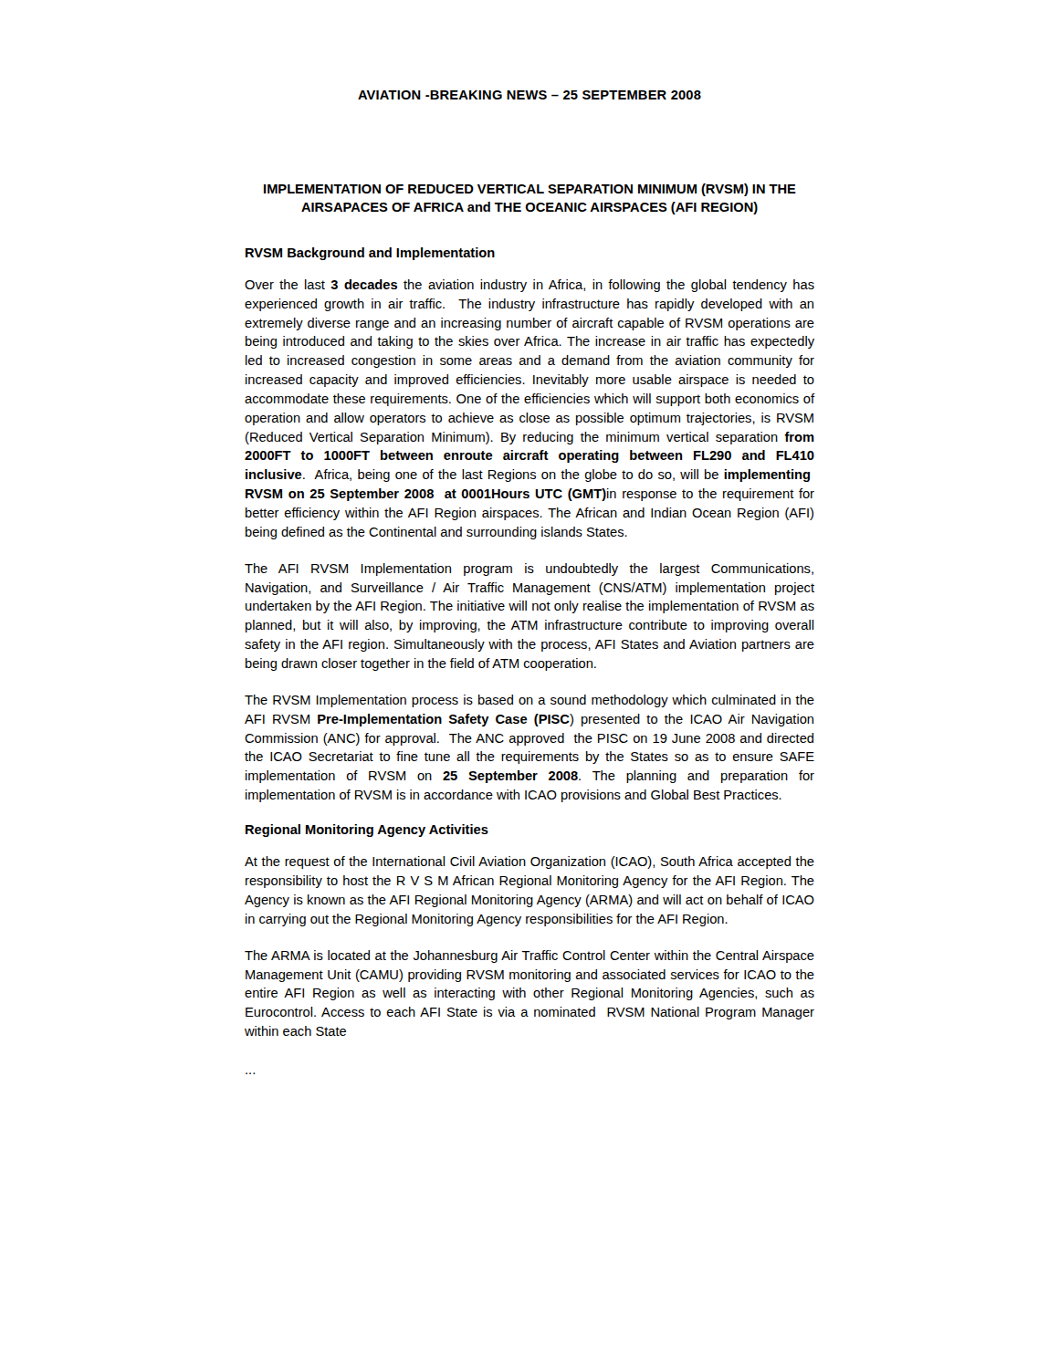AVIATION -BREAKING NEWS – 25 SEPTEMBER 2008
IMPLEMENTATION OF REDUCED VERTICAL SEPARATION MINIMUM (RVSM) IN THE AIRSAPACES OF AFRICA and THE OCEANIC AIRSPACES (AFI REGION)
RVSM Background and Implementation
Over the last 3 decades the aviation industry in Africa, in following the global tendency has experienced growth in air traffic. The industry infrastructure has rapidly developed with an extremely diverse range and an increasing number of aircraft capable of RVSM operations are being introduced and taking to the skies over Africa. The increase in air traffic has expectedly led to increased congestion in some areas and a demand from the aviation community for increased capacity and improved efficiencies. Inevitably more usable airspace is needed to accommodate these requirements. One of the efficiencies which will support both economics of operation and allow operators to achieve as close as possible optimum trajectories, is RVSM (Reduced Vertical Separation Minimum). By reducing the minimum vertical separation from 2000FT to 1000FT between enroute aircraft operating between FL290 and FL410 inclusive. Africa, being one of the last Regions on the globe to do so, will be implementing RVSM on 25 September 2008 at 0001Hours UTC (GMT) in response to the requirement for better efficiency within the AFI Region airspaces. The African and Indian Ocean Region (AFI) being defined as the Continental and surrounding islands States.
The AFI RVSM Implementation program is undoubtedly the largest Communications, Navigation, and Surveillance / Air Traffic Management (CNS/ATM) implementation project undertaken by the AFI Region. The initiative will not only realise the implementation of RVSM as planned, but it will also, by improving, the ATM infrastructure contribute to improving overall safety in the AFI region. Simultaneously with the process, AFI States and Aviation partners are being drawn closer together in the field of ATM cooperation.
The RVSM Implementation process is based on a sound methodology which culminated in the AFI RVSM Pre-Implementation Safety Case (PISC) presented to the ICAO Air Navigation Commission (ANC) for approval. The ANC approved the PISC on 19 June 2008 and directed the ICAO Secretariat to fine tune all the requirements by the States so as to ensure SAFE implementation of RVSM on 25 September 2008. The planning and preparation for implementation of RVSM is in accordance with ICAO provisions and Global Best Practices.
Regional Monitoring Agency Activities
At the request of the International Civil Aviation Organization (ICAO), South Africa accepted the responsibility to host the R V S M African Regional Monitoring Agency for the AFI Region. The Agency is known as the AFI Regional Monitoring Agency (ARMA) and will act on behalf of ICAO in carrying out the Regional Monitoring Agency responsibilities for the AFI Region.
The ARMA is located at the Johannesburg Air Traffic Control Center within the Central Airspace Management Unit (CAMU) providing RVSM monitoring and associated services for ICAO to the entire AFI Region as well as interacting with other Regional Monitoring Agencies, such as Eurocontrol. Access to each AFI State is via a nominated RVSM National Program Manager within each State
...